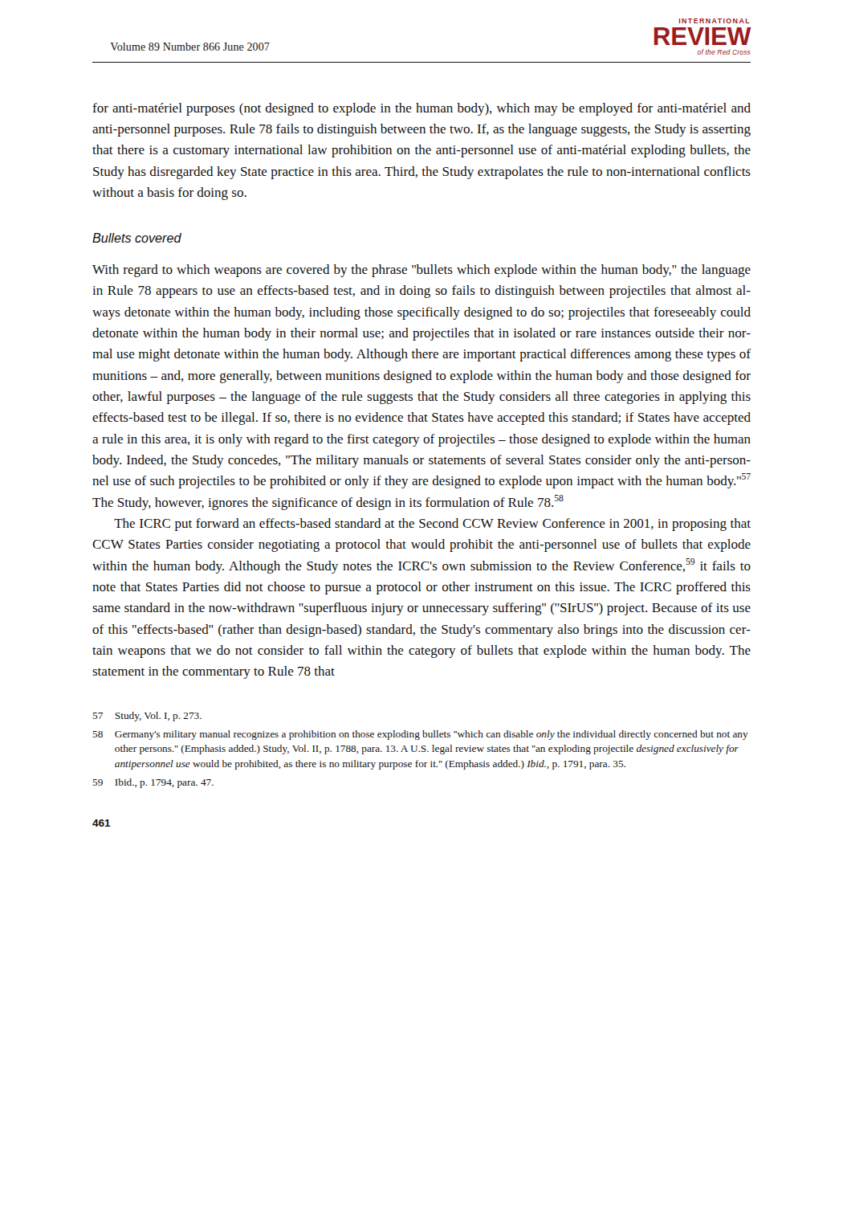INTERNATIONAL REVIEW of the Red Cross
Volume 89 Number 866 June 2007
for anti-matériel purposes (not designed to explode in the human body), which may be employed for anti-matériel and anti-personnel purposes. Rule 78 fails to distinguish between the two. If, as the language suggests, the Study is asserting that there is a customary international law prohibition on the anti-personnel use of anti-matérial exploding bullets, the Study has disregarded key State practice in this area. Third, the Study extrapolates the rule to non-international conflicts without a basis for doing so.
Bullets covered
With regard to which weapons are covered by the phrase ''bullets which explode within the human body,'' the language in Rule 78 appears to use an effects-based test, and in doing so fails to distinguish between projectiles that almost always detonate within the human body, including those specifically designed to do so; projectiles that foreseeably could detonate within the human body in their normal use; and projectiles that in isolated or rare instances outside their normal use might detonate within the human body. Although there are important practical differences among these types of munitions – and, more generally, between munitions designed to explode within the human body and those designed for other, lawful purposes – the language of the rule suggests that the Study considers all three categories in applying this effects-based test to be illegal. If so, there is no evidence that States have accepted this standard; if States have accepted a rule in this area, it is only with regard to the first category of projectiles – those designed to explode within the human body. Indeed, the Study concedes, ''The military manuals or statements of several States consider only the anti-personnel use of such projectiles to be prohibited or only if they are designed to explode upon impact with the human body.''57 The Study, however, ignores the significance of design in its formulation of Rule 78.58
The ICRC put forward an effects-based standard at the Second CCW Review Conference in 2001, in proposing that CCW States Parties consider negotiating a protocol that would prohibit the anti-personnel use of bullets that explode within the human body. Although the Study notes the ICRC's own submission to the Review Conference,59 it fails to note that States Parties did not choose to pursue a protocol or other instrument on this issue. The ICRC proffered this same standard in the now-withdrawn ''superfluous injury or unnecessary suffering'' (''SIrUS'') project. Because of its use of this ''effects-based'' (rather than design-based) standard, the Study's commentary also brings into the discussion certain weapons that we do not consider to fall within the category of bullets that explode within the human body. The statement in the commentary to Rule 78 that
Study, Vol. I, p. 273.
Germany's military manual recognizes a prohibition on those exploding bullets ''which can disable only the individual directly concerned but not any other persons.'' (Emphasis added.) Study, Vol. II, p. 1788, para. 13. A U.S. legal review states that ''an exploding projectile designed exclusively for antipersonnel use would be prohibited, as there is no military purpose for it.'' (Emphasis added.) Ibid., p. 1791, para. 35.
Ibid., p. 1794, para. 47.
461